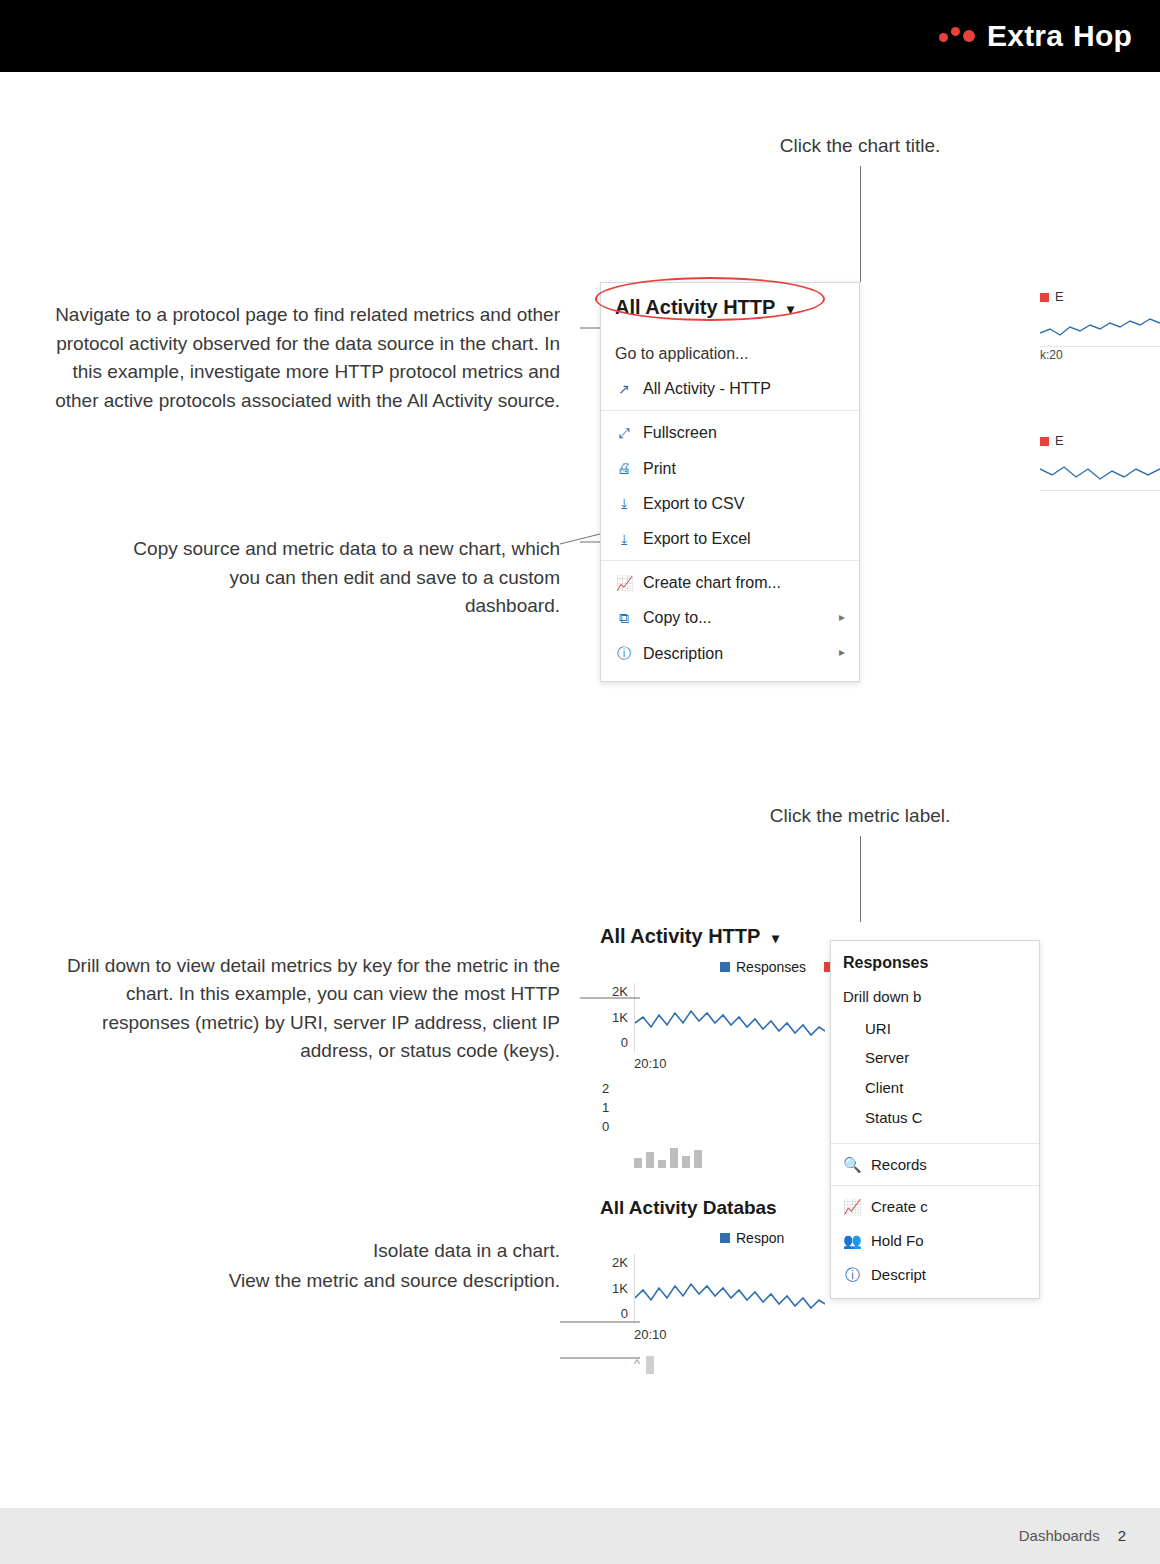Extra Hop
Navigate to a protocol page to find related metrics and other protocol activity observed for the data source in the chart. In this example, investigate more HTTP protocol metrics and other active protocols associated with the All Activity source.
Copy source and metric data to a new chart, which you can then edit and save to a custom dashboard.
Click the chart title.
All Activity HTTP ▾
Go to application...
↗All Activity - HTTP
⤢Fullscreen
🖨Print
⤓Export to CSV
⤓Export to Excel
📈Create chart from...
⧉Copy to...▸
ⓘDescription▸
E
k:20
E
^
Drill down to view detail metrics by key for the metric in the chart. In this example, you can view the most HTTP responses (metric) by URI, server IP address, client IP address, or status code (keys).
Isolate data in a chart.
View the metric and source description.
Click the metric label.
All Activity HTTP ▾
Responses
Err
2K
1K
0
20:10
2
1
0
Responses
Drill down b
URI
Server
Client
Status C
🔍Records
📈Create c
👥Hold Fo
ⓘDescript
All Activity Databas
Respon
2K
1K
0
20:10
^
Dashboards 2